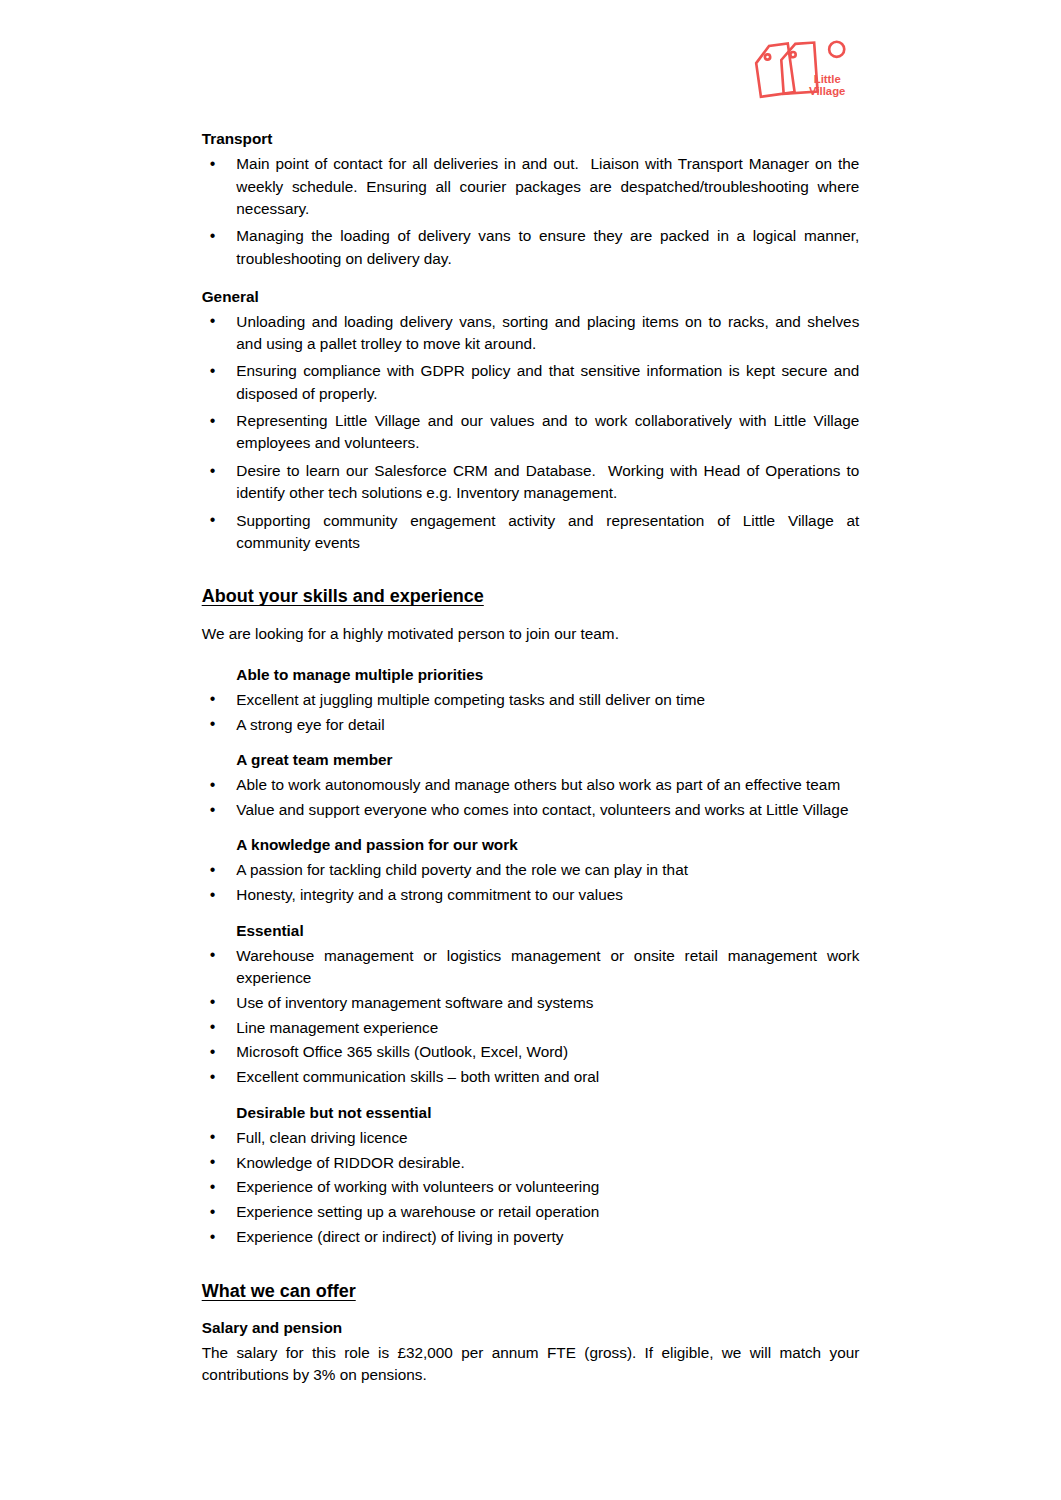Little Village
Transport
Main point of contact for all deliveries in and out. Liaison with Transport Manager on the weekly schedule. Ensuring all courier packages are despatched/troubleshooting where necessary.
Managing the loading of delivery vans to ensure they are packed in a logical manner, troubleshooting on delivery day.
General
Unloading and loading delivery vans, sorting and placing items on to racks, and shelves and using a pallet trolley to move kit around.
Ensuring compliance with GDPR policy and that sensitive information is kept secure and disposed of properly.
Representing Little Village and our values and to work collaboratively with Little Village employees and volunteers.
Desire to learn our Salesforce CRM and Database. Working with Head of Operations to identify other tech solutions e.g. Inventory management.
Supporting community engagement activity and representation of Little Village at community events
About your skills and experience
We are looking for a highly motivated person to join our team.
Able to manage multiple priorities
Excellent at juggling multiple competing tasks and still deliver on time
A strong eye for detail
A great team member
Able to work autonomously and manage others but also work as part of an effective team
Value and support everyone who comes into contact, volunteers and works at Little Village
A knowledge and passion for our work
A passion for tackling child poverty and the role we can play in that
Honesty, integrity and a strong commitment to our values
Essential
Warehouse management or logistics management or onsite retail management work experience
Use of inventory management software and systems
Line management experience
Microsoft Office 365 skills (Outlook, Excel, Word)
Excellent communication skills – both written and oral
Desirable but not essential
Full, clean driving licence
Knowledge of RIDDOR desirable.
Experience of working with volunteers or volunteering
Experience setting up a warehouse or retail operation
Experience (direct or indirect) of living in poverty
What we can offer
Salary and pension
The salary for this role is £32,000 per annum FTE (gross). If eligible, we will match your contributions by 3% on pensions.